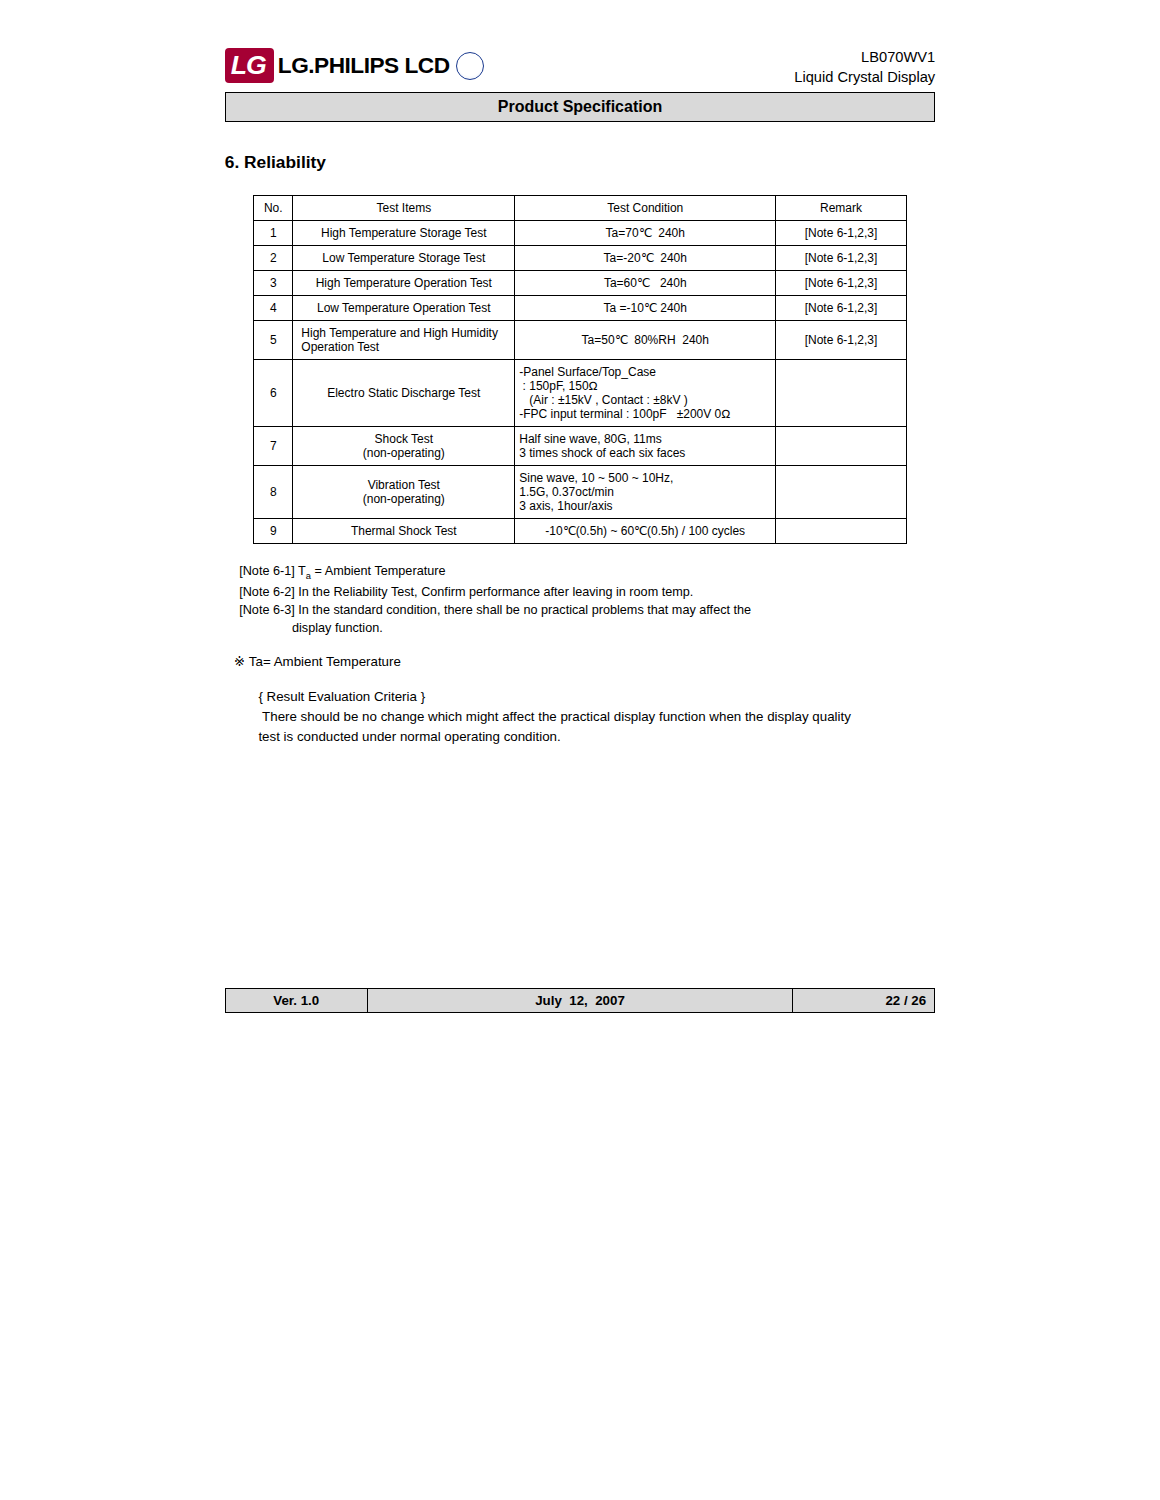LG LG.PHILIPS LCD
LB070WV1
Liquid Crystal Display
Product Specification
6. Reliability
| No. | Test Items | Test Condition | Remark |
| --- | --- | --- | --- |
| 1 | High Temperature Storage Test | Ta=70℃ 240h | [Note 6-1,2,3] |
| 2 | Low Temperature Storage Test | Ta=-20℃ 240h | [Note 6-1,2,3] |
| 3 | High Temperature Operation Test | Ta=60℃ 240h | [Note 6-1,2,3] |
| 4 | Low Temperature Operation Test | Ta =-10℃ 240h | [Note 6-1,2,3] |
| 5 | High Temperature and High Humidity Operation Test | Ta=50℃ 80%RH 240h | [Note 6-1,2,3] |
| 6 | Electro Static Discharge Test | -Panel Surface/Top_Case : 150pF, 150Ω (Air : ±15kV , Contact : ±8kV ) -FPC input terminal : 100pF ±200V 0Ω | |
| 7 | Shock Test (non-operating) | Half sine wave, 80G, 11ms 3 times shock of each six faces | |
| 8 | Vibration Test (non-operating) | Sine wave, 10 ~ 500 ~ 10Hz, 1.5G, 0.37oct/min 3 axis, 1hour/axis | |
| 9 | Thermal Shock Test | -10℃(0.5h) ~ 60℃(0.5h) / 100 cycles | |
[Note 6-1] Ta = Ambient Temperature
[Note 6-2] In the Reliability Test, Confirm performance after leaving in room temp.
[Note 6-3] In the standard condition, there shall be no practical problems that may affect the
display function.
※ Ta= Ambient Temperature
{ Result Evaluation Criteria }
There should be no change which might affect the practical display function when the display quality
test is conducted under normal operating condition.
| Ver. 1.0 | July 12, 2007 | 22 / 26 |